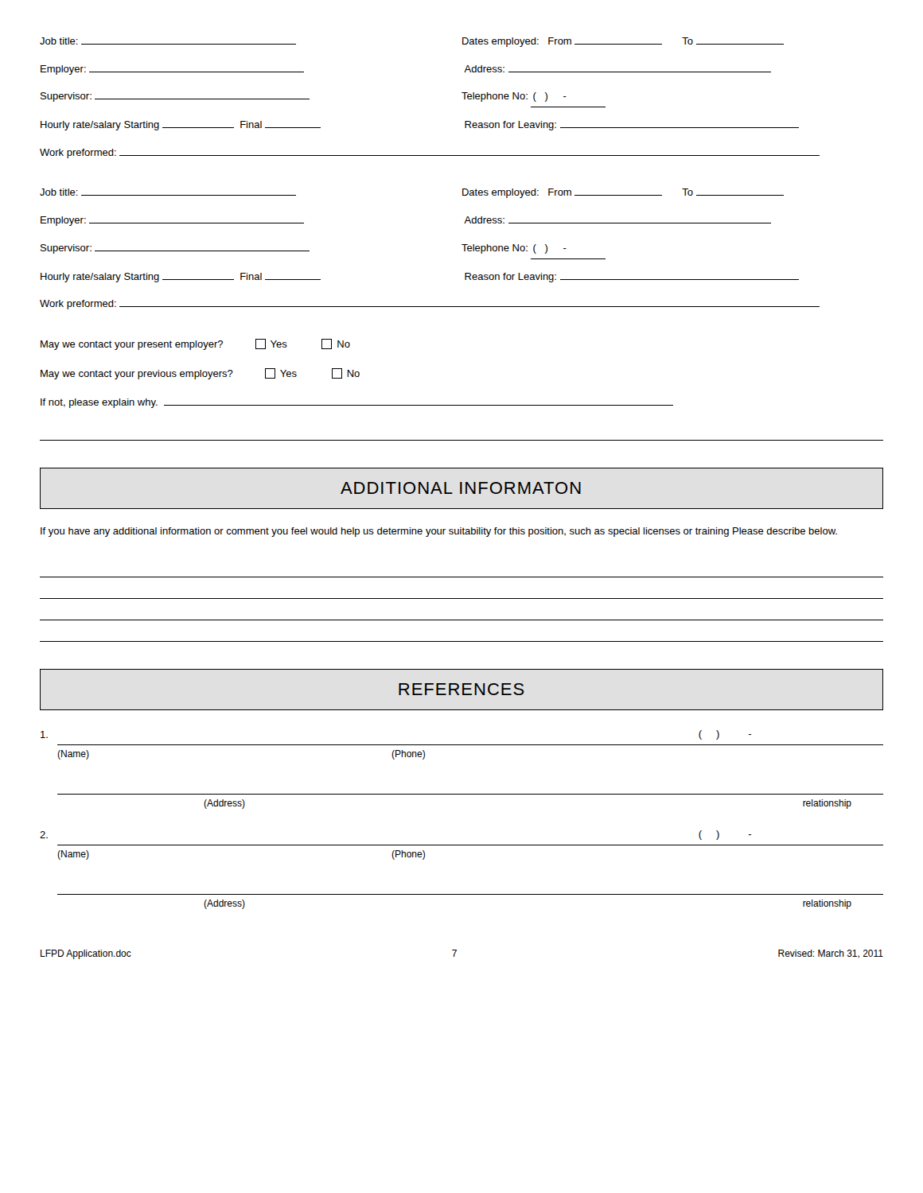Job title:
Dates employed: From To
Employer:
Address:
Supervisor:
Telephone No: ( ) -
Hourly rate/salary Starting Final
Reason for Leaving:
Work preformed:
Job title:
Dates employed: From To
Employer:
Address:
Supervisor:
Telephone No: ( ) -
Hourly rate/salary Starting Final
Reason for Leaving:
Work preformed:
May we contact your present employer? Yes No
May we contact your previous employers? Yes No
If not, please explain why.
ADDITIONAL INFORMATON
If you have any additional information or comment you feel would help us determine your suitability for this position, such as special licenses or training Please describe below.
REFERENCES
1. ( ) -
(Name) (Phone)
(Address) relationship
2. ( ) -
(Name) (Phone)
(Address) relationship
LFPD Application.doc 7 Revised: March 31, 2011